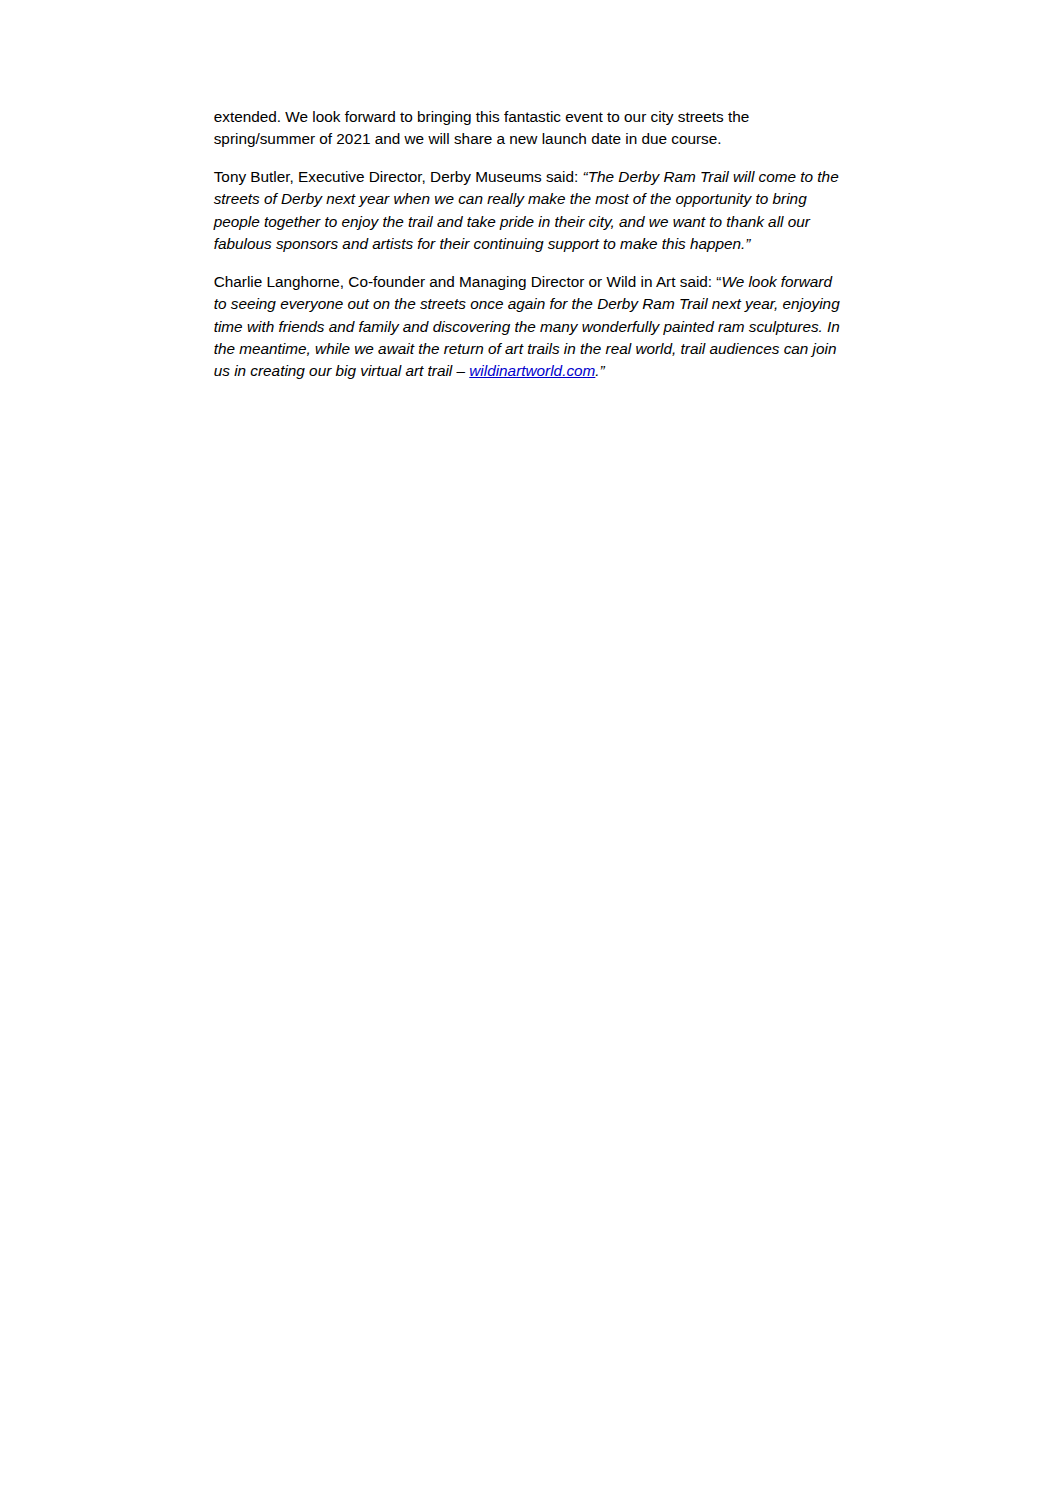extended. We look forward to bringing this fantastic event to our city streets the spring/summer of 2021 and we will share a new launch date in due course.
Tony Butler, Executive Director, Derby Museums said: “The Derby Ram Trail will come to the streets of Derby next year when we can really make the most of the opportunity to bring people together to enjoy the trail and take pride in their city, and we want to thank all our fabulous sponsors and artists for their continuing support to make this happen.”
Charlie Langhorne, Co-founder and Managing Director or Wild in Art said: “We look forward to seeing everyone out on the streets once again for the Derby Ram Trail next year, enjoying time with friends and family and discovering the many wonderfully painted ram sculptures. In the meantime, while we await the return of art trails in the real world, trail audiences can join us in creating our big virtual art trail – wildinartworld.com.”